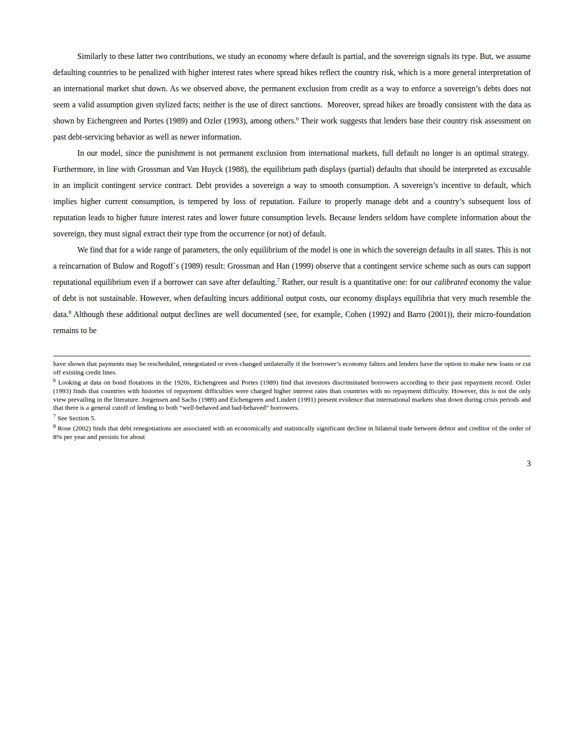Similarly to these latter two contributions, we study an economy where default is partial, and the sovereign signals its type. But, we assume defaulting countries to be penalized with higher interest rates where spread hikes reflect the country risk, which is a more general interpretation of an international market shut down. As we observed above, the permanent exclusion from credit as a way to enforce a sovereign’s debts does not seem a valid assumption given stylized facts; neither is the use of direct sanctions. Moreover, spread hikes are broadly consistent with the data as shown by Eichengreen and Portes (1989) and Ozler (1993), among others.6 Their work suggests that lenders base their country risk assessment on past debt-servicing behavior as well as newer information.
In our model, since the punishment is not permanent exclusion from international markets, full default no longer is an optimal strategy. Furthermore, in line with Grossman and Van Huyck (1988), the equilibrium path displays (partial) defaults that should be interpreted as excusable in an implicit contingent service contract. Debt provides a sovereign a way to smooth consumption. A sovereign’s incentive to default, which implies higher current consumption, is tempered by loss of reputation. Failure to properly manage debt and a country’s subsequent loss of reputation leads to higher future interest rates and lower future consumption levels. Because lenders seldom have complete information about the sovereign, they must signal extract their type from the occurrence (or not) of default.
We find that for a wide range of parameters, the only equilibrium of the model is one in which the sovereign defaults in all states. This is not a reincarnation of Bulow and Rogoff´s (1989) result: Grossman and Han (1999) observe that a contingent service scheme such as ours can support reputational equilibrium even if a borrower can save after defaulting.7 Rather, our result is a quantitative one: for our calibrated economy the value of debt is not sustainable. However, when defaulting incurs additional output costs, our economy displays equilibria that very much resemble the data.8 Although these additional output declines are well documented (see, for example, Cohen (1992) and Barro (2001)), their micro-foundation remains to be
have shown that payments may be rescheduled, renegotiated or even changed unilaterally if the borrower’s economy falters and lenders have the option to make new loans or cut off existing credit lines.
6 Looking at data on bond flotations in the 1920s, Eichengreen and Portes (1989) find that investors discriminated borrowers according to their past repayment record. Ozler (1993) finds that countries with histories of repayment difficulties were charged higher interest rates than countries with no repayment difficulty. However, this is not the only view prevailing in the literature. Jorgensen and Sachs (1989) and Eichengreen and Lindert (1991) present evidence that international markets shut down during crisis periods and that there is a general cutoff of lending to both “well-behaved and bad-behaved” borrowers.
7 See Section 5.
8 Rose (2002) finds that debt renegotiations are associated with an economically and statistically significant decline in bilateral trade between debtor and creditor of the order of 8% per year and persists for about
3